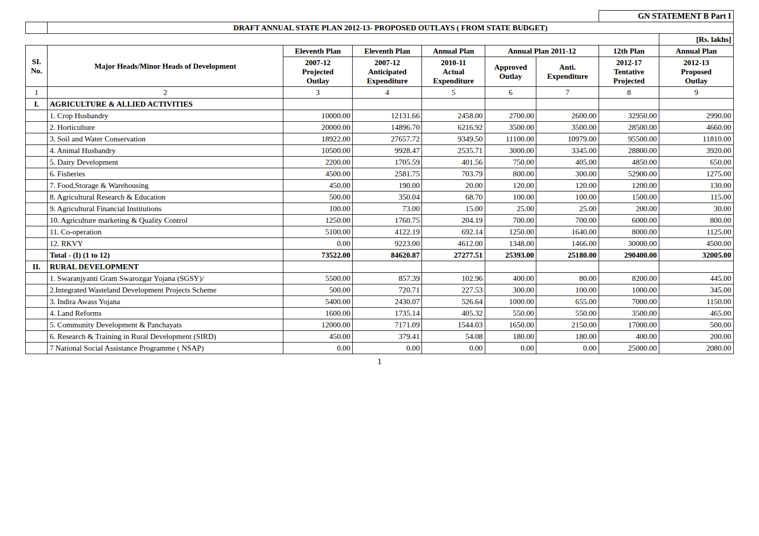| | GN STATEMENT B Part I |
| | DRAFT ANNUAL STATE PLAN 2012-13- PROPOSED OUTLAYS ( FROM STATE BUDGET) |
| | [Rs. lakhs] |
| SI. No. | Major Heads/Minor Heads of Development | Eleventh Plan | Eleventh Plan | Annual Plan | Annual Plan 2011-12 | 12th Plan | Annual Plan |
| 2007-12 Projected Outlay | 2007-12 Anticipated Expenditure | 2010-11 Actual Expenditure | Approved Outlay | Anti. Expenditure | 2012-17 Tentative Projected | 2012-13 Proposed Outlay |
| 1 | 2 | 3 | 4 | 5 | 6 | 7 | 8 | 9 |
| I. | AGRICULTURE & ALLIED ACTIVITIES | | | | | | | |
| | 1. Crop Husbandry | 10000.00 | 12131.66 | 2458.00 | 2700.00 | 2600.00 | 32950.00 | 2990.00 |
| | 2. Horticulture | 20000.00 | 14896.70 | 6216.92 | 3500.00 | 3500.00 | 28500.00 | 4660.00 |
| | 3. Soil and Water Conservation | 18922.00 | 27657.72 | 9349.50 | 11100.00 | 10979.00 | 95500.00 | 11810.00 |
| | 4. Animal Husbandry | 10500.00 | 9928.47 | 2535.71 | 3000.00 | 3345.00 | 28800.00 | 3920.00 |
| | 5. Dairy Development | 2200.00 | 1705.59 | 401.56 | 750.00 | 405.00 | 4850.00 | 650.00 |
| | 6. Fisheries | 4500.00 | 2581.75 | 703.79 | 800.00 | 300.00 | 52900.00 | 1275.00 |
| | 7. Food,Storage & Warehousing | 450.00 | 190.00 | 20.00 | 120.00 | 120.00 | 1200.00 | 130.00 |
| | 8. Agricultural Research & Education | 500.00 | 350.04 | 68.70 | 100.00 | 100.00 | 1500.00 | 115.00 |
| | 9. Agricultural Financial Institutions | 100.00 | 73.00 | 15.00 | 25.00 | 25.00 | 200.00 | 30.00 |
| | 10. Agriculture marketing & Quality Control | 1250.00 | 1760.75 | 204.19 | 700.00 | 700.00 | 6000.00 | 800.00 |
| | 11. Co-operation | 5100.00 | 4122.19 | 692.14 | 1250.00 | 1640.00 | 8000.00 | 1125.00 |
| | 12. RKVY | 0.00 | 9223.00 | 4612.00 | 1348.00 | 1466.00 | 30000.00 | 4500.00 |
| | Total - (I) (1 to 12) | 73522.00 | 84620.87 | 27277.51 | 25393.00 | 25180.00 | 290400.00 | 32005.00 |
| II. | RURAL DEVELOPMENT | | | | | | | |
| | 1. Swaranjyanti Gram Swarozgar Yojana (SGSY)/ | 5500.00 | 857.39 | 102.96 | 400.00 | 80.00 | 8200.00 | 445.00 |
| | 2.Integrated Wasteland Development Projects Scheme | 500.00 | 720.71 | 227.53 | 300.00 | 100.00 | 1000.00 | 345.00 |
| | 3. Indira Awass Yojana | 5400.00 | 2430.07 | 526.64 | 1000.00 | 655.00 | 7000.00 | 1150.00 |
| | 4. Land Reforms | 1600.00 | 1735.14 | 405.32 | 550.00 | 550.00 | 3500.00 | 465.00 |
| | 5. Community Development & Panchayats | 12000.00 | 7171.09 | 1544.03 | 1650.00 | 2150.00 | 17000.00 | 500.00 |
| | 6. Research & Training in Rural Development (SIRD) | 450.00 | 379.41 | 54.08 | 180.00 | 180.00 | 400.00 | 200.00 |
| | 7 National Social Assistance Programme ( NSAP) | 0.00 | 0.00 | 0.00 | 0.00 | 0.00 | 25000.00 | 2080.00 |
1